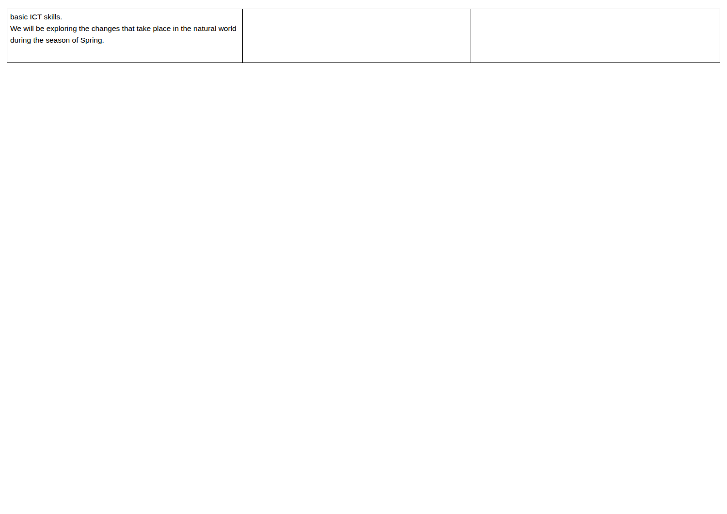| basic ICT skills. We will be exploring the changes that take place in the natural world during the season of Spring. | | |